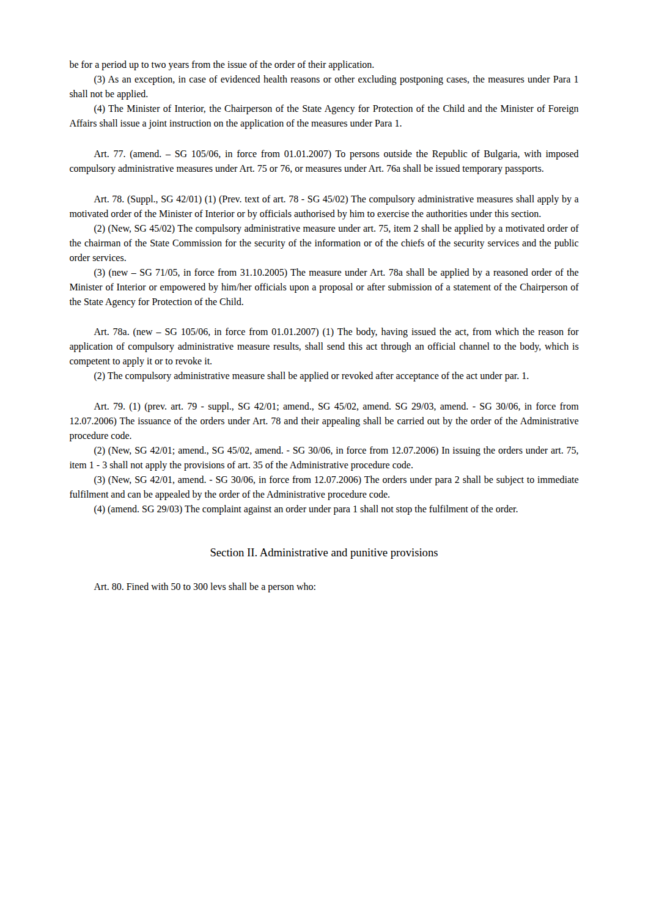be for a period up to two years from the issue of the order of their application.
(3) As an exception, in case of evidenced health reasons or other excluding postponing cases, the measures under Para 1 shall not be applied.
(4) The Minister of Interior, the Chairperson of the State Agency for Protection of the Child and the Minister of Foreign Affairs shall issue a joint instruction on the application of the measures under Para 1.
Art. 77. (amend. – SG 105/06, in force from 01.01.2007) To persons outside the Republic of Bulgaria, with imposed compulsory administrative measures under Art. 75 or 76, or measures under Art. 76a shall be issued temporary passports.
Art. 78. (Suppl., SG 42/01) (1) (Prev. text of art. 78 - SG 45/02) The compulsory administrative measures shall apply by a motivated order of the Minister of Interior or by officials authorised by him to exercise the authorities under this section.
(2) (New, SG 45/02) The compulsory administrative measure under art. 75, item 2 shall be applied by a motivated order of the chairman of the State Commission for the security of the information or of the chiefs of the security services and the public order services.
(3) (new – SG 71/05, in force from 31.10.2005) The measure under Art. 78a shall be applied by a reasoned order of the Minister of Interior or empowered by him/her officials upon a proposal or after submission of a statement of the Chairperson of the State Agency for Protection of the Child.
Art. 78a. (new – SG 105/06, in force from 01.01.2007) (1) The body, having issued the act, from which the reason for application of compulsory administrative measure results, shall send this act through an official channel to the body, which is competent to apply it or to revoke it.
(2) The compulsory administrative measure shall be applied or revoked after acceptance of the act under par. 1.
Art. 79. (1) (prev. art. 79 - suppl., SG 42/01; amend., SG 45/02, amend. SG 29/03, amend. - SG 30/06, in force from 12.07.2006) The issuance of the orders under Art. 78 and their appealing shall be carried out by the order of the Administrative procedure code.
(2) (New, SG 42/01; amend., SG 45/02, amend. - SG 30/06, in force from 12.07.2006) In issuing the orders under art. 75, item 1 - 3 shall not apply the provisions of art. 35 of the Administrative procedure code.
(3) (New, SG 42/01, amend. - SG 30/06, in force from 12.07.2006) The orders under para 2 shall be subject to immediate fulfilment and can be appealed by the order of the Administrative procedure code.
(4) (amend. SG 29/03) The complaint against an order under para 1 shall not stop the fulfilment of the order.
Section II. Administrative and punitive provisions
Art. 80. Fined with 50 to 300 levs shall be a person who: